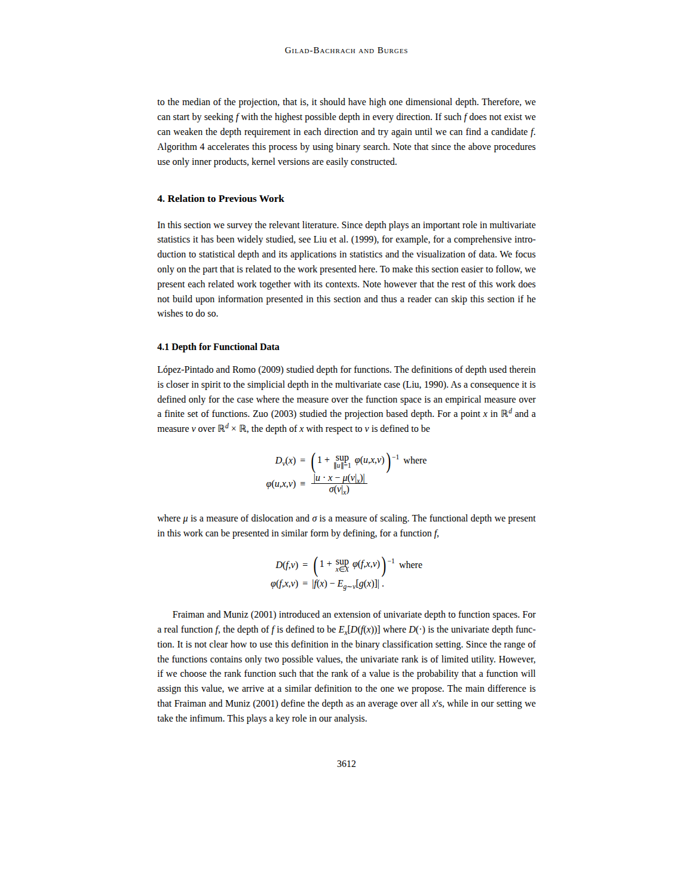Gilad-Bachrach and Burges
to the median of the projection, that is, it should have high one dimensional depth. Therefore, we can start by seeking f with the highest possible depth in every direction. If such f does not exist we can weaken the depth requirement in each direction and try again until we can find a candidate f. Algorithm 4 accelerates this process by using binary search. Note that since the above procedures use only inner products, kernel versions are easily constructed.
4. Relation to Previous Work
In this section we survey the relevant literature. Since depth plays an important role in multivariate statistics it has been widely studied, see Liu et al. (1999), for example, for a comprehensive introduction to statistical depth and its applications in statistics and the visualization of data. We focus only on the part that is related to the work presented here. To make this section easier to follow, we present each related work together with its contexts. Note however that the rest of this work does not build upon information presented in this section and thus a reader can skip this section if he wishes to do so.
4.1 Depth for Functional Data
López-Pintado and Romo (2009) studied depth for functions. The definitions of depth used therein is closer in spirit to the simplicial depth in the multivariate case (Liu, 1990). As a consequence it is defined only for the case where the measure over the function space is an empirical measure over a finite set of functions. Zuo (2003) studied the projection based depth. For a point x in ℝd and a measure ν over ℝd × ℝ, the depth of x with respect to ν is defined to be
| D ν ( x ) | = | ( 1 + sup ∥ u ∥=1 φ ( u , x , ν ) ) −1 | where |
| φ ( u , x , ν ) | ≡ | / u · x − μ ( ν / x )/ σ ( ν / x ) | |
where μ is a measure of dislocation and σ is a measure of scaling. The functional depth we present in this work can be presented in similar form by defining, for a function f,
| D ( f , ν ) | = | ( 1 + sup x ∈ X φ ( f , x , ν ) ) −1 | where |
| φ ( f , x , ν ) | = | / f ( x ) − E g ∼ ν [ g ( x )]/ . | |
Fraiman and Muniz (2001) introduced an extension of univariate depth to function spaces. For a real function f, the depth of f is defined to be Ex[D(f(x))] where D(·) is the univariate depth function. It is not clear how to use this definition in the binary classification setting. Since the range of the functions contains only two possible values, the univariate rank is of limited utility. However, if we choose the rank function such that the rank of a value is the probability that a function will assign this value, we arrive at a similar definition to the one we propose. The main difference is that Fraiman and Muniz (2001) define the depth as an average over all x's, while in our setting we take the infimum. This plays a key role in our analysis.
3612